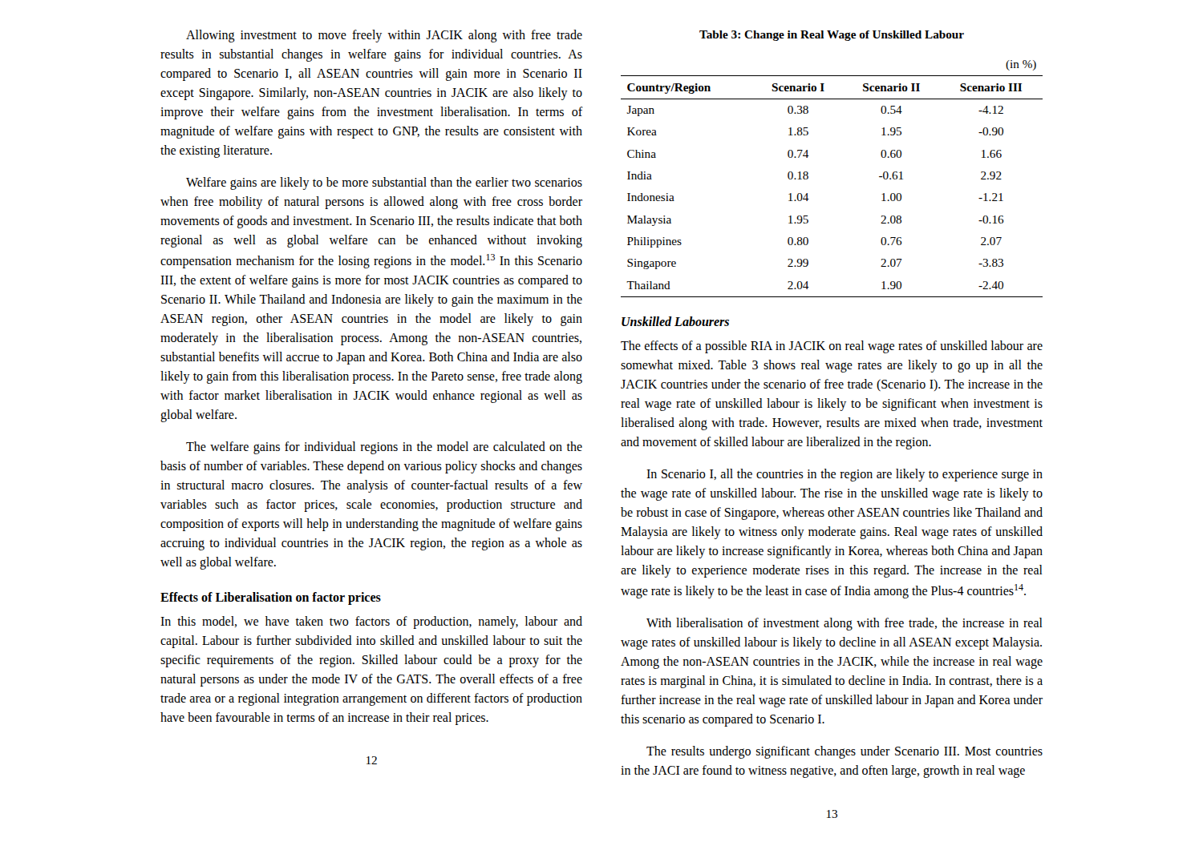Allowing investment to move freely within JACIK along with free trade results in substantial changes in welfare gains for individual countries. As compared to Scenario I, all ASEAN countries will gain more in Scenario II except Singapore. Similarly, non-ASEAN countries in JACIK are also likely to improve their welfare gains from the investment liberalisation. In terms of magnitude of welfare gains with respect to GNP, the results are consistent with the existing literature.
Welfare gains are likely to be more substantial than the earlier two scenarios when free mobility of natural persons is allowed along with free cross border movements of goods and investment. In Scenario III, the results indicate that both regional as well as global welfare can be enhanced without invoking compensation mechanism for the losing regions in the model.13 In this Scenario III, the extent of welfare gains is more for most JACIK countries as compared to Scenario II. While Thailand and Indonesia are likely to gain the maximum in the ASEAN region, other ASEAN countries in the model are likely to gain moderately in the liberalisation process. Among the non-ASEAN countries, substantial benefits will accrue to Japan and Korea. Both China and India are also likely to gain from this liberalisation process. In the Pareto sense, free trade along with factor market liberalisation in JACIK would enhance regional as well as global welfare.
The welfare gains for individual regions in the model are calculated on the basis of number of variables. These depend on various policy shocks and changes in structural macro closures. The analysis of counter-factual results of a few variables such as factor prices, scale economies, production structure and composition of exports will help in understanding the magnitude of welfare gains accruing to individual countries in the JACIK region, the region as a whole as well as global welfare.
Effects of Liberalisation on factor prices
In this model, we have taken two factors of production, namely, labour and capital. Labour is further subdivided into skilled and unskilled labour to suit the specific requirements of the region. Skilled labour could be a proxy for the natural persons as under the mode IV of the GATS. The overall effects of a free trade area or a regional integration arrangement on different factors of production have been favourable in terms of an increase in their real prices.
12
Table 3: Change in Real Wage of Unskilled Labour
| (in %) |
| --- |
| Country/Region | Scenario I | Scenario II | Scenario III |
| Japan | 0.38 | 0.54 | -4.12 |
| Korea | 1.85 | 1.95 | -0.90 |
| China | 0.74 | 0.60 | 1.66 |
| India | 0.18 | -0.61 | 2.92 |
| Indonesia | 1.04 | 1.00 | -1.21 |
| Malaysia | 1.95 | 2.08 | -0.16 |
| Philippines | 0.80 | 0.76 | 2.07 |
| Singapore | 2.99 | 2.07 | -3.83 |
| Thailand | 2.04 | 1.90 | -2.40 |
Unskilled Labourers
The effects of a possible RIA in JACIK on real wage rates of unskilled labour are somewhat mixed. Table 3 shows real wage rates are likely to go up in all the JACIK countries under the scenario of free trade (Scenario I). The increase in the real wage rate of unskilled labour is likely to be significant when investment is liberalised along with trade. However, results are mixed when trade, investment and movement of skilled labour are liberalized in the region.
In Scenario I, all the countries in the region are likely to experience surge in the wage rate of unskilled labour. The rise in the unskilled wage rate is likely to be robust in case of Singapore, whereas other ASEAN countries like Thailand and Malaysia are likely to witness only moderate gains. Real wage rates of unskilled labour are likely to increase significantly in Korea, whereas both China and Japan are likely to experience moderate rises in this regard. The increase in the real wage rate is likely to be the least in case of India among the Plus-4 countries14.
With liberalisation of investment along with free trade, the increase in real wage rates of unskilled labour is likely to decline in all ASEAN except Malaysia. Among the non-ASEAN countries in the JACIK, while the increase in real wage rates is marginal in China, it is simulated to decline in India. In contrast, there is a further increase in the real wage rate of unskilled labour in Japan and Korea under this scenario as compared to Scenario I.
The results undergo significant changes under Scenario III. Most countries in the JACI are found to witness negative, and often large, growth in real wage
13